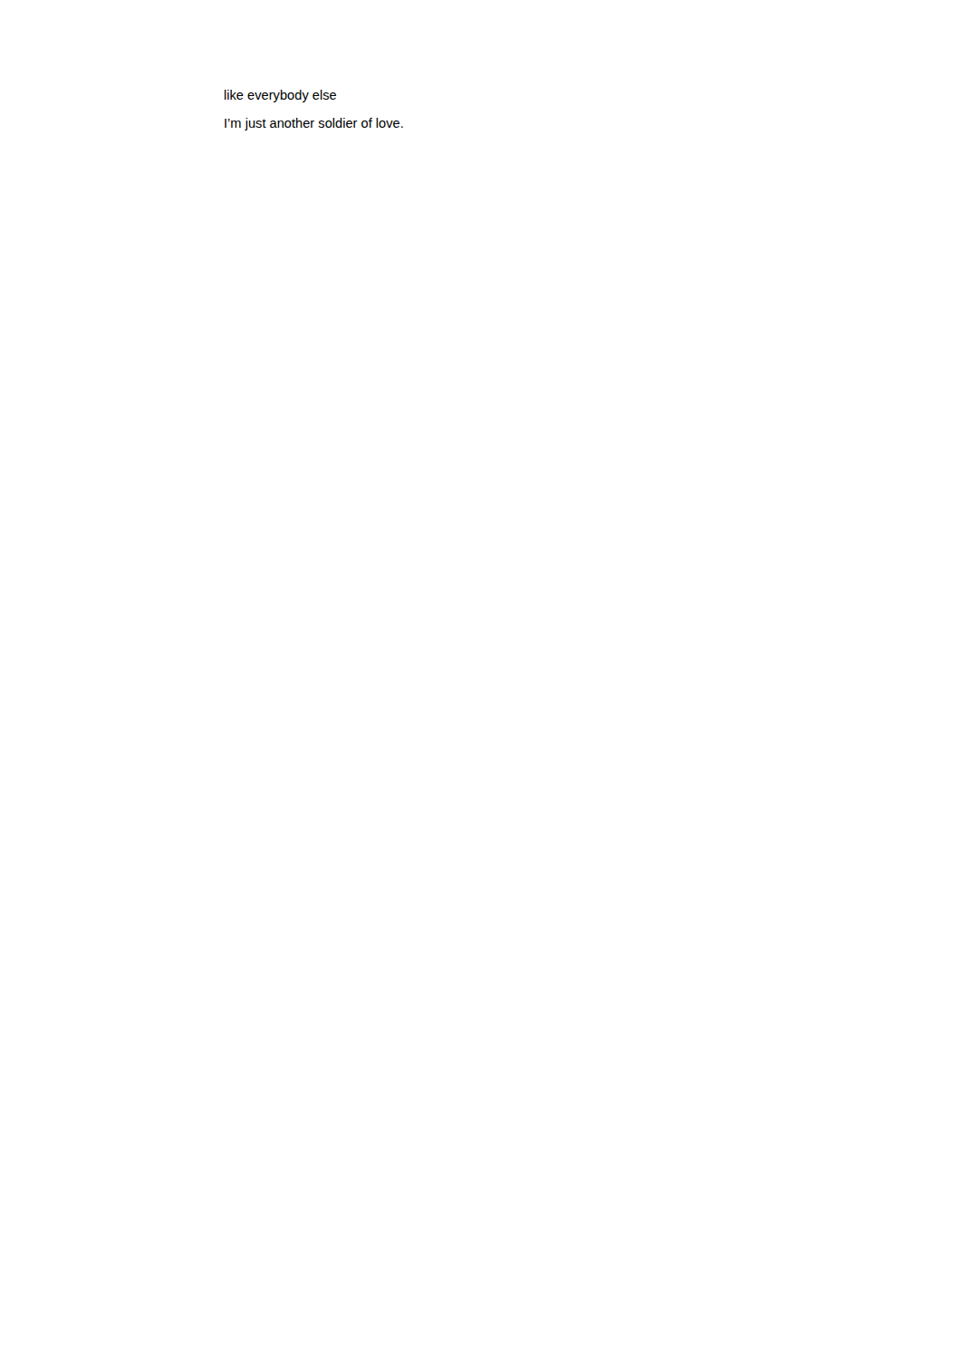like everybody else
I’m just another soldier of love.